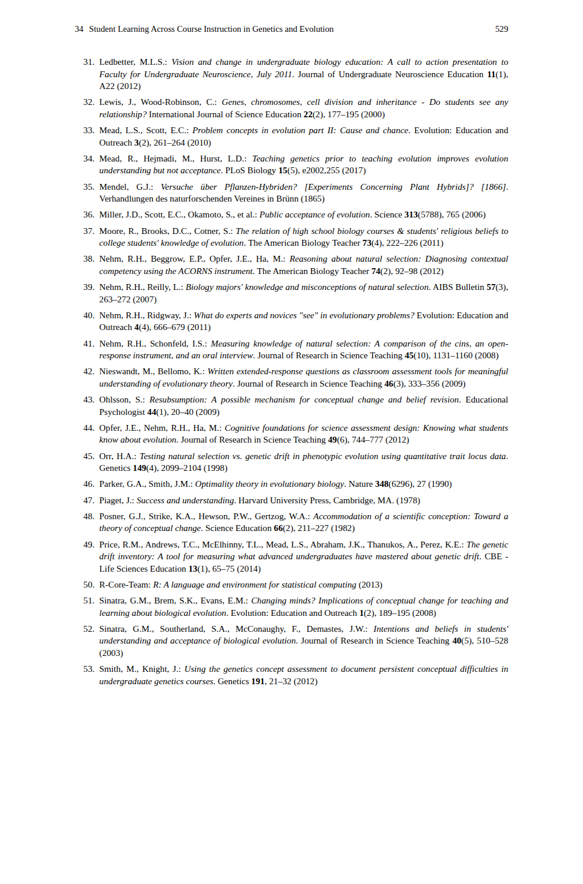34 Student Learning Across Course Instruction in Genetics and Evolution
529
Ledbetter, M.L.S.: Vision and change in undergraduate biology education: A call to action presentation to Faculty for Undergraduate Neuroscience, July 2011. Journal of Undergraduate Neuroscience Education 11(1), A22 (2012)
Lewis, J., Wood-Robinson, C.: Genes, chromosomes, cell division and inheritance - Do students see any relationship? International Journal of Science Education 22(2), 177–195 (2000)
Mead, L.S., Scott, E.C.: Problem concepts in evolution part II: Cause and chance. Evolution: Education and Outreach 3(2), 261–264 (2010)
Mead, R., Hejmadi, M., Hurst, L.D.: Teaching genetics prior to teaching evolution improves evolution understanding but not acceptance. PLoS Biology 15(5), e2002,255 (2017)
Mendel, G.J.: Versuche über Pflanzen-Hybriden? [Experiments Concerning Plant Hybrids]? [1866]. Verhandlungen des naturforschenden Vereines in Brünn (1865)
Miller, J.D., Scott, E.C., Okamoto, S., et al.: Public acceptance of evolution. Science 313(5788), 765 (2006)
Moore, R., Brooks, D.C., Cotner, S.: The relation of high school biology courses & students' religious beliefs to college students' knowledge of evolution. The American Biology Teacher 73(4), 222–226 (2011)
Nehm, R.H., Beggrow, E.P., Opfer, J.E., Ha, M.: Reasoning about natural selection: Diagnosing contextual competency using the ACORNS instrument. The American Biology Teacher 74(2), 92–98 (2012)
Nehm, R.H., Reilly, L.: Biology majors' knowledge and misconceptions of natural selection. AIBS Bulletin 57(3), 263–272 (2007)
Nehm, R.H., Ridgway, J.: What do experts and novices "see" in evolutionary problems? Evolution: Education and Outreach 4(4), 666–679 (2011)
Nehm, R.H., Schonfeld, I.S.: Measuring knowledge of natural selection: A comparison of the cins, an open-response instrument, and an oral interview. Journal of Research in Science Teaching 45(10), 1131–1160 (2008)
Nieswandt, M., Bellomo, K.: Written extended-response questions as classroom assessment tools for meaningful understanding of evolutionary theory. Journal of Research in Science Teaching 46(3), 333–356 (2009)
Ohlsson, S.: Resubsumption: A possible mechanism for conceptual change and belief revision. Educational Psychologist 44(1), 20–40 (2009)
Opfer, J.E., Nehm, R.H., Ha, M.: Cognitive foundations for science assessment design: Knowing what students know about evolution. Journal of Research in Science Teaching 49(6), 744–777 (2012)
Orr, H.A.: Testing natural selection vs. genetic drift in phenotypic evolution using quantitative trait locus data. Genetics 149(4), 2099–2104 (1998)
Parker, G.A., Smith, J.M.: Optimality theory in evolutionary biology. Nature 348(6296), 27 (1990)
Piaget, J.: Success and understanding. Harvard University Press, Cambridge, MA. (1978)
Posner, G.J., Strike, K.A., Hewson, P.W., Gertzog, W.A.: Accommodation of a scientific conception: Toward a theory of conceptual change. Science Education 66(2), 211–227 (1982)
Price, R.M., Andrews, T.C., McElhinny, T.L., Mead, L.S., Abraham, J.K., Thanukos, A., Perez, K.E.: The genetic drift inventory: A tool for measuring what advanced undergraduates have mastered about genetic drift. CBE - Life Sciences Education 13(1), 65–75 (2014)
R-Core-Team: R: A language and environment for statistical computing (2013)
Sinatra, G.M., Brem, S.K., Evans, E.M.: Changing minds? Implications of conceptual change for teaching and learning about biological evolution. Evolution: Education and Outreach 1(2), 189–195 (2008)
Sinatra, G.M., Southerland, S.A., McConaughy, F., Demastes, J.W.: Intentions and beliefs in students' understanding and acceptance of biological evolution. Journal of Research in Science Teaching 40(5), 510–528 (2003)
Smith, M., Knight, J.: Using the genetics concept assessment to document persistent conceptual difficulties in undergraduate genetics courses. Genetics 191, 21–32 (2012)